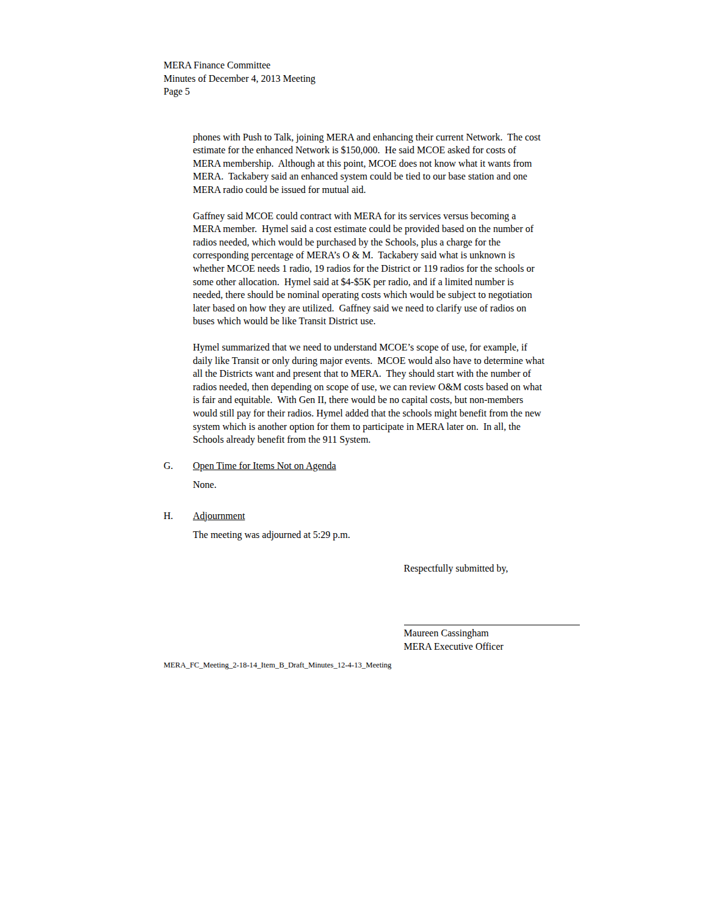MERA Finance Committee
Minutes of December 4, 2013 Meeting
Page 5
phones with Push to Talk, joining MERA and enhancing their current Network. The cost estimate for the enhanced Network is $150,000. He said MCOE asked for costs of MERA membership. Although at this point, MCOE does not know what it wants from MERA. Tackabery said an enhanced system could be tied to our base station and one MERA radio could be issued for mutual aid.
Gaffney said MCOE could contract with MERA for its services versus becoming a MERA member. Hymel said a cost estimate could be provided based on the number of radios needed, which would be purchased by the Schools, plus a charge for the corresponding percentage of MERA’s O & M. Tackabery said what is unknown is whether MCOE needs 1 radio, 19 radios for the District or 119 radios for the schools or some other allocation. Hymel said at $4-$5K per radio, and if a limited number is needed, there should be nominal operating costs which would be subject to negotiation later based on how they are utilized. Gaffney said we need to clarify use of radios on buses which would be like Transit District use.
Hymel summarized that we need to understand MCOE’s scope of use, for example, if daily like Transit or only during major events. MCOE would also have to determine what all the Districts want and present that to MERA. They should start with the number of radios needed, then depending on scope of use, we can review O&M costs based on what is fair and equitable. With Gen II, there would be no capital costs, but non-members would still pay for their radios. Hymel added that the schools might benefit from the new system which is another option for them to participate in MERA later on. In all, the Schools already benefit from the 911 System.
G. Open Time for Items Not on Agenda
None.
H. Adjournment
The meeting was adjourned at 5:29 p.m.
Respectfully submitted by,
Maureen Cassingham
MERA Executive Officer
MERA_FC_Meeting_2-18-14_Item_B_Draft_Minutes_12-4-13_Meeting